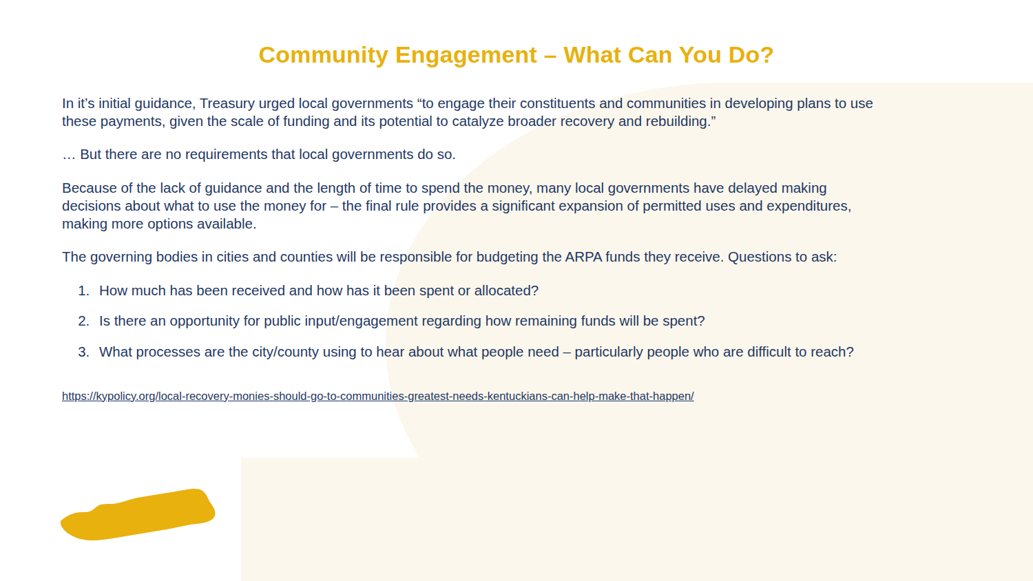Community Engagement – What Can You Do?
In it’s initial guidance, Treasury urged local governments “to engage their constituents and communities in developing plans to use these payments, given the scale of funding and its potential to catalyze broader recovery and rebuilding.”
… But there are no requirements that local governments do so.
Because of the lack of guidance and the length of time to spend the money, many local governments have delayed making decisions about what to use the money for – the final rule provides a significant expansion of permitted uses and expenditures, making more options available.
The governing bodies in cities and counties will be responsible for budgeting the ARPA funds they receive. Questions to ask:
How much has been received and how has it been spent or allocated?
Is there an opportunity for public input/engagement regarding how remaining funds will be spent?
What processes are the city/county using to hear about what people need – particularly people who are difficult to reach?
https://kypolicy.org/local-recovery-monies-should-go-to-communities-greatest-needs-kentuckians-can-help-make-that-happen/